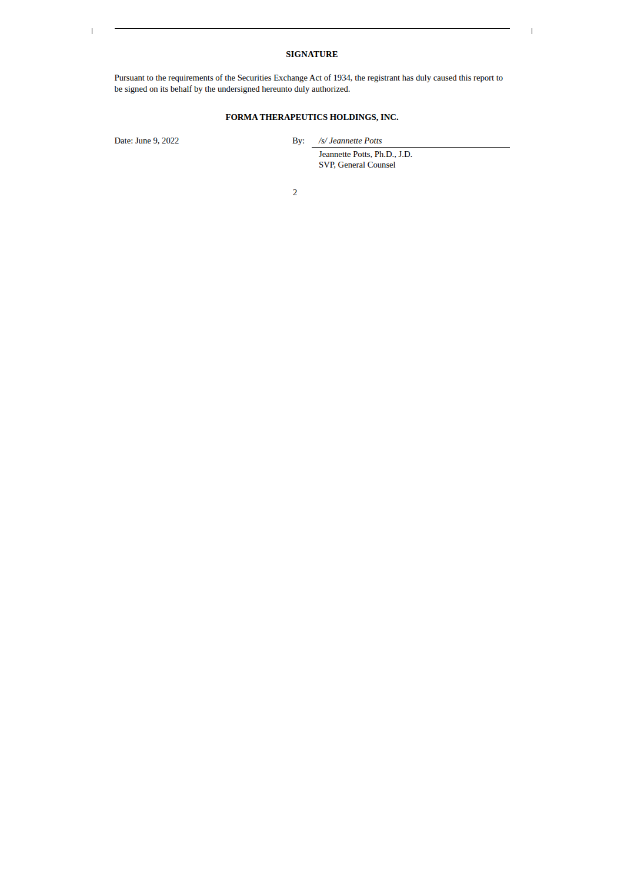SIGNATURE
Pursuant to the requirements of the Securities Exchange Act of 1934, the registrant has duly caused this report to be signed on its behalf by the undersigned hereunto duly authorized.
FORMA THERAPEUTICS HOLDINGS, INC.
| Date: June 9, 2022 | By: | /s/ Jeannette Potts Jeannette Potts, Ph.D., J.D. SVP, General Counsel |
2